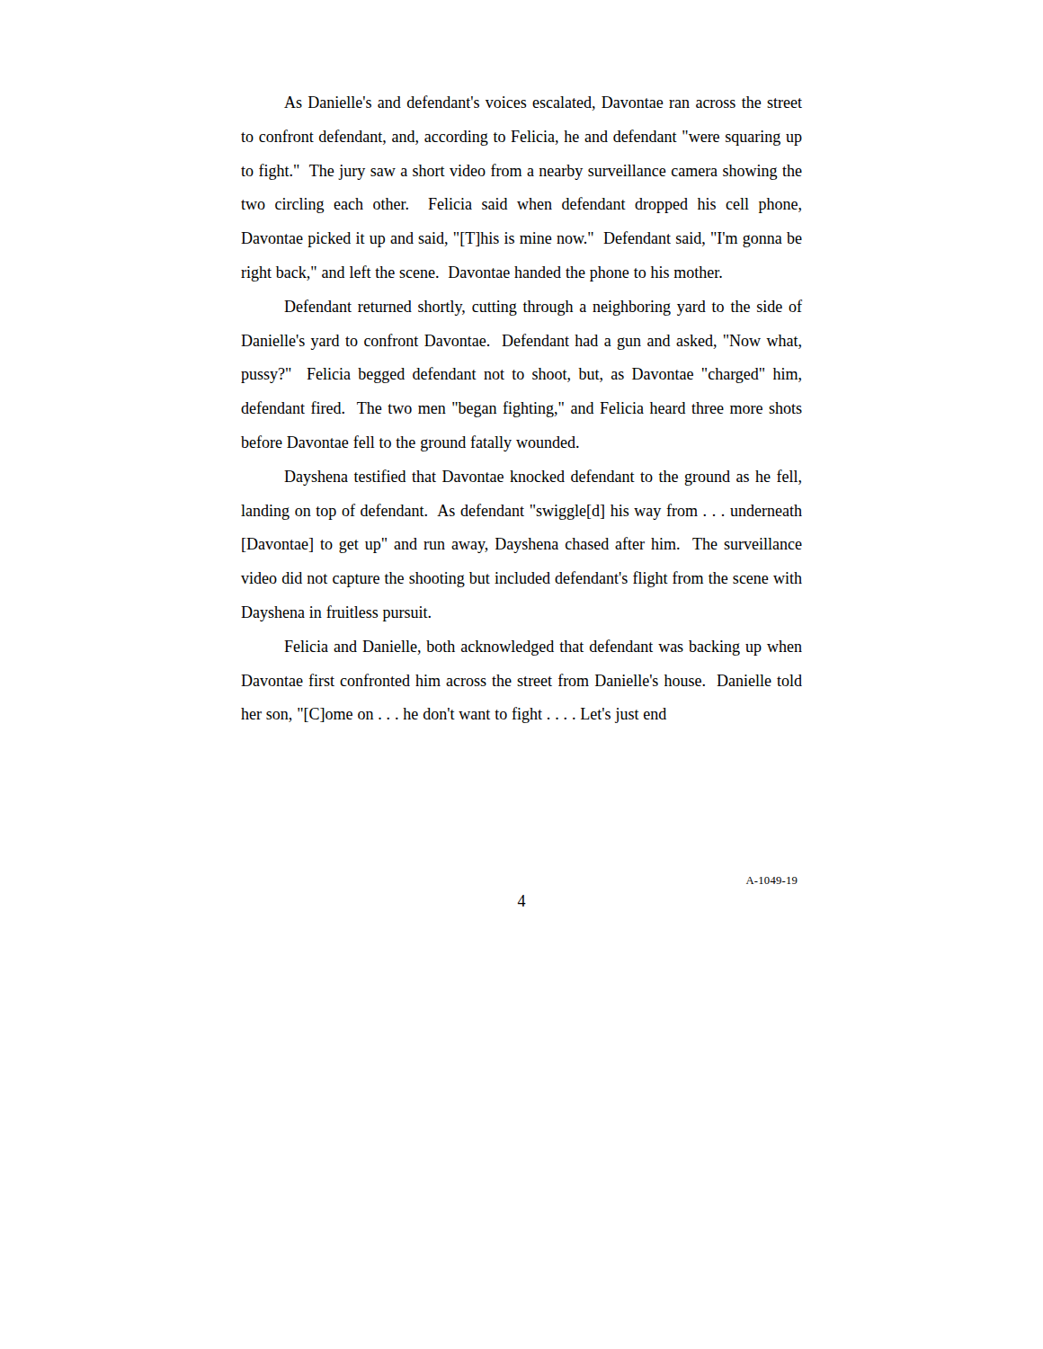As Danielle's and defendant's voices escalated, Davontae ran across the street to confront defendant, and, according to Felicia, he and defendant "were squaring up to fight." The jury saw a short video from a nearby surveillance camera showing the two circling each other. Felicia said when defendant dropped his cell phone, Davontae picked it up and said, "[T]his is mine now." Defendant said, "I'm gonna be right back," and left the scene. Davontae handed the phone to his mother.
Defendant returned shortly, cutting through a neighboring yard to the side of Danielle's yard to confront Davontae. Defendant had a gun and asked, "Now what, pussy?" Felicia begged defendant not to shoot, but, as Davontae "charged" him, defendant fired. The two men "began fighting," and Felicia heard three more shots before Davontae fell to the ground fatally wounded.
Dayshena testified that Davontae knocked defendant to the ground as he fell, landing on top of defendant. As defendant "swiggle[d] his way from . . . underneath [Davontae] to get up" and run away, Dayshena chased after him. The surveillance video did not capture the shooting but included defendant's flight from the scene with Dayshena in fruitless pursuit.
Felicia and Danielle, both acknowledged that defendant was backing up when Davontae first confronted him across the street from Danielle's house. Danielle told her son, "[C]ome on . . . he don't want to fight . . . . Let's just end
A-1049-19
4